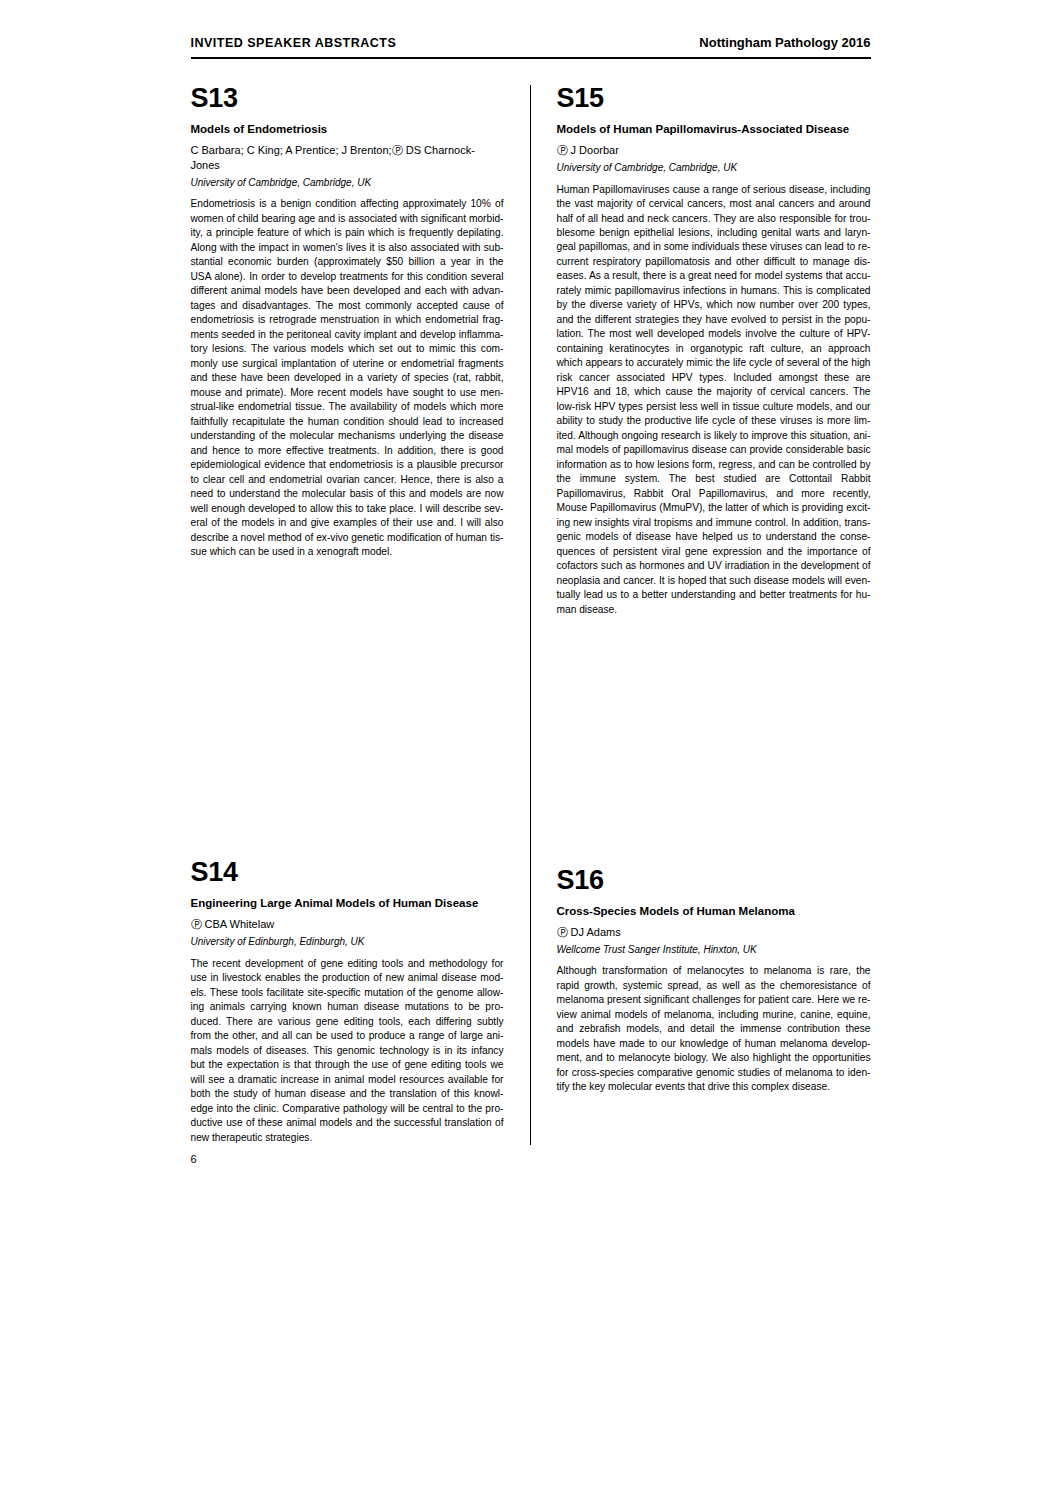Invited Speaker Abstracts
Nottingham Pathology 2016
S13
Models of Endometriosis
C Barbara; C King; A Prentice; J Brenton;Ⓟ DS Charnock-Jones
University of Cambridge, Cambridge, UK
Endometriosis is a benign condition affecting approximately 10% of women of child bearing age and is associated with significant morbidity, a principle feature of which is pain which is frequently depilating. Along with the impact in women's lives it is also associated with substantial economic burden (approximately $50 billion a year in the USA alone). In order to develop treatments for this condition several different animal models have been developed and each with advantages and disadvantages. The most commonly accepted cause of endometriosis is retrograde menstruation in which endometrial fragments seeded in the peritoneal cavity implant and develop inflammatory lesions. The various models which set out to mimic this commonly use surgical implantation of uterine or endometrial fragments and these have been developed in a variety of species (rat, rabbit, mouse and primate). More recent models have sought to use menstrual-like endometrial tissue. The availability of models which more faithfully recapitulate the human condition should lead to increased understanding of the molecular mechanisms underlying the disease and hence to more effective treatments. In addition, there is good epidemiological evidence that endometriosis is a plausible precursor to clear cell and endometrial ovarian cancer. Hence, there is also a need to understand the molecular basis of this and models are now well enough developed to allow this to take place. I will describe several of the models in and give examples of their use and. I will also describe a novel method of ex-vivo genetic modification of human tissue which can be used in a xenograft model.
S14
Engineering Large Animal Models of Human Disease
Ⓟ CBA Whitelaw
University of Edinburgh, Edinburgh, UK
The recent development of gene editing tools and methodology for use in livestock enables the production of new animal disease models. These tools facilitate site-specific mutation of the genome allowing animals carrying known human disease mutations to be produced. There are various gene editing tools, each differing subtly from the other, and all can be used to produce a range of large animals models of diseases. This genomic technology is in its infancy but the expectation is that through the use of gene editing tools we will see a dramatic increase in animal model resources available for both the study of human disease and the translation of this knowledge into the clinic. Comparative pathology will be central to the productive use of these animal models and the successful translation of new therapeutic strategies.
S15
Models of Human Papillomavirus-Associated Disease
Ⓟ J Doorbar
University of Cambridge, Cambridge, UK
Human Papillomaviruses cause a range of serious disease, including the vast majority of cervical cancers, most anal cancers and around half of all head and neck cancers. They are also responsible for troublesome benign epithelial lesions, including genital warts and laryngeal papillomas, and in some individuals these viruses can lead to recurrent respiratory papillomatosis and other difficult to manage diseases. As a result, there is a great need for model systems that accurately mimic papillomavirus infections in humans. This is complicated by the diverse variety of HPVs, which now number over 200 types, and the different strategies they have evolved to persist in the population. The most well developed models involve the culture of HPV-containing keratinocytes in organotypic raft culture, an approach which appears to accurately mimic the life cycle of several of the high risk cancer associated HPV types. Included amongst these are HPV16 and 18, which cause the majority of cervical cancers. The low-risk HPV types persist less well in tissue culture models, and our ability to study the productive life cycle of these viruses is more limited. Although ongoing research is likely to improve this situation, animal models of papillomavirus disease can provide considerable basic information as to how lesions form, regress, and can be controlled by the immune system. The best studied are Cottontail Rabbit Papillomavirus, Rabbit Oral Papillomavirus, and more recently, Mouse Papillomavirus (MmuPV), the latter of which is providing exciting new insights viral tropisms and immune control. In addition, transgenic models of disease have helped us to understand the consequences of persistent viral gene expression and the importance of cofactors such as hormones and UV irradiation in the development of neoplasia and cancer. It is hoped that such disease models will eventually lead us to a better understanding and better treatments for human disease.
S16
Cross-Species Models of Human Melanoma
Ⓟ DJ Adams
Wellcome Trust Sanger Institute, Hinxton, UK
Although transformation of melanocytes to melanoma is rare, the rapid growth, systemic spread, as well as the chemoresistance of melanoma present significant challenges for patient care. Here we review animal models of melanoma, including murine, canine, equine, and zebrafish models, and detail the immense contribution these models have made to our knowledge of human melanoma development, and to melanocyte biology. We also highlight the opportunities for cross-species comparative genomic studies of melanoma to identify the key molecular events that drive this complex disease.
6